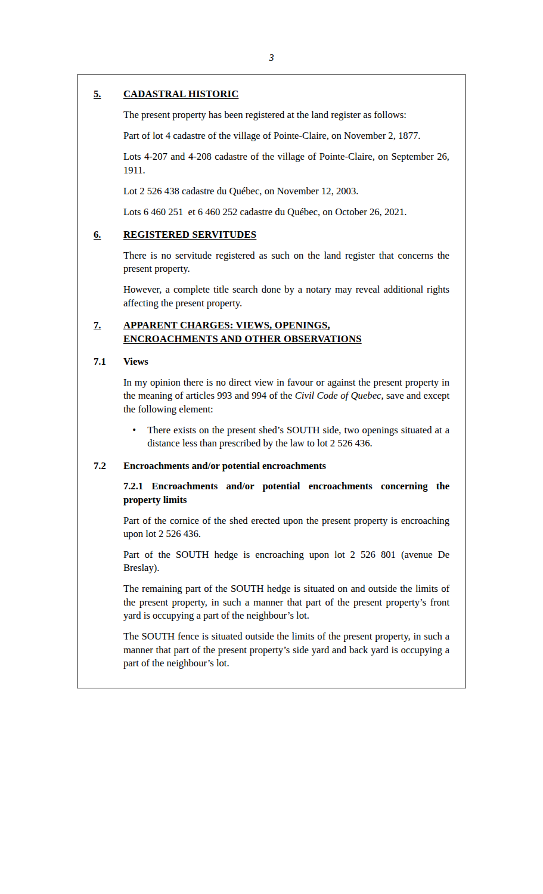3
5.
Cadastral Historic
The present property has been registered at the land register as follows:
Part of lot 4 cadastre of the village of Pointe-Claire, on November 2, 1877.
Lots 4-207 and 4-208 cadastre of the village of Pointe-Claire, on September 26, 1911.
Lot 2 526 438 cadastre du Québec, on November 12, 2003.
Lots 6 460 251 et 6 460 252 cadastre du Québec, on October 26, 2021.
6.
Registered Servitudes
There is no servitude registered as such on the land register that concerns the present property.
However, a complete title search done by a notary may reveal additional rights affecting the present property.
7.
Apparent Charges: Views, Openings,
Encroachments and Other Observations
7.1
Views
In my opinion there is no direct view in favour or against the present property in the meaning of articles 993 and 994 of the Civil Code of Quebec, save and except the following element:
There exists on the present shed’s SOUTH side, two openings situated at a distance less than prescribed by the law to lot 2 526 436.
7.2
Encroachments and/or potential encroachments
7.2.1 Encroachments and/or potential encroachments concerning the property limits
Part of the cornice of the shed erected upon the present property is encroaching upon lot 2 526 436.
Part of the SOUTH hedge is encroaching upon lot 2 526 801 (avenue De Breslay).
The remaining part of the SOUTH hedge is situated on and outside the limits of the present property, in such a manner that part of the present property’s front yard is occupying a part of the neighbour’s lot.
The SOUTH fence is situated outside the limits of the present property, in such a manner that part of the present property’s side yard and back yard is occupying a part of the neighbour’s lot.